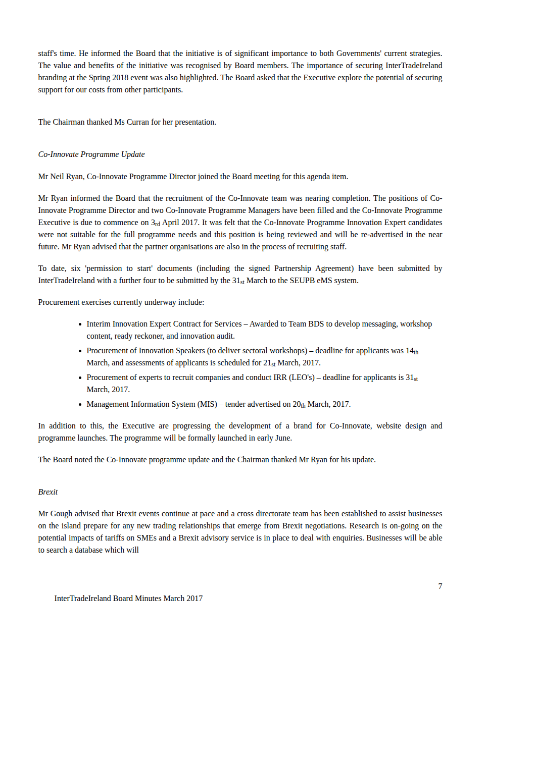staff's time. He informed the Board that the initiative is of significant importance to both Governments' current strategies. The value and benefits of the initiative was recognised by Board members. The importance of securing InterTradeIreland branding at the Spring 2018 event was also highlighted. The Board asked that the Executive explore the potential of securing support for our costs from other participants.
The Chairman thanked Ms Curran for her presentation.
Co-Innovate Programme Update
Mr Neil Ryan, Co-Innovate Programme Director joined the Board meeting for this agenda item.
Mr Ryan informed the Board that the recruitment of the Co-Innovate team was nearing completion. The positions of Co-Innovate Programme Director and two Co-Innovate Programme Managers have been filled and the Co-Innovate Programme Executive is due to commence on 3rd April 2017. It was felt that the Co-Innovate Programme Innovation Expert candidates were not suitable for the full programme needs and this position is being reviewed and will be re-advertised in the near future. Mr Ryan advised that the partner organisations are also in the process of recruiting staff.
To date, six 'permission to start' documents (including the signed Partnership Agreement) have been submitted by InterTradeIreland with a further four to be submitted by the 31st March to the SEUPB eMS system.
Procurement exercises currently underway include:
Interim Innovation Expert Contract for Services – Awarded to Team BDS to develop messaging, workshop content, ready reckoner, and innovation audit.
Procurement of Innovation Speakers (to deliver sectoral workshops) – deadline for applicants was 14th March, and assessments of applicants is scheduled for 21st March, 2017.
Procurement of experts to recruit companies and conduct IRR (LEO's) – deadline for applicants is 31st March, 2017.
Management Information System (MIS) – tender advertised on 20th March, 2017.
In addition to this, the Executive are progressing the development of a brand for Co-Innovate, website design and programme launches. The programme will be formally launched in early June.
The Board noted the Co-Innovate programme update and the Chairman thanked Mr Ryan for his update.
Brexit
Mr Gough advised that Brexit events continue at pace and a cross directorate team has been established to assist businesses on the island prepare for any new trading relationships that emerge from Brexit negotiations. Research is on-going on the potential impacts of tariffs on SMEs and a Brexit advisory service is in place to deal with enquiries. Businesses will be able to search a database which will
7
InterTradeIreland Board Minutes March 2017